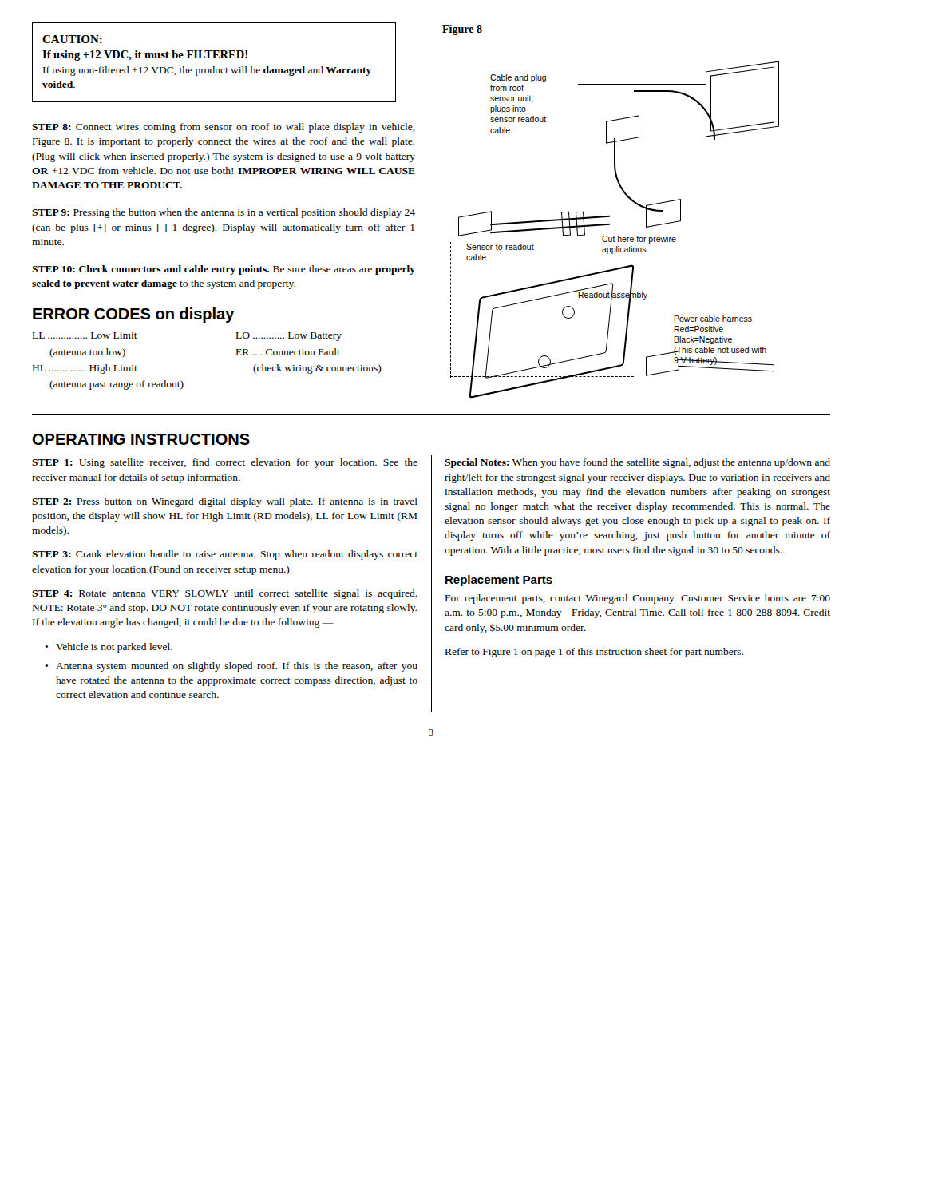CAUTION:
If using +12 VDC, it must be FILTERED!
If using non-filtered +12 VDC, the product will be damaged and Warranty voided.
STEP 8: Connect wires coming from sensor on roof to wall plate display in vehicle, Figure 8. It is important to properly connect the wires at the roof and the wall plate. (Plug will click when inserted properly.) The system is designed to use a 9 volt battery OR +12 VDC from vehicle. Do not use both! IMPROPER WIRING WILL CAUSE DAMAGE TO THE PRODUCT.
STEP 9: Pressing the button when the antenna is in a vertical position should display 24 (can be plus [+] or minus [-] 1 degree). Display will automatically turn off after 1 minute.
STEP 10: Check connectors and cable entry points. Be sure these areas are properly sealed to prevent water damage to the system and property.
ERROR CODES on display
LL ............... Low Limit
(antenna too low)
HL .............. High Limit
(antenna past range of readout)
LO ............ Low Battery
ER .... Connection Fault
(check wiring & connections)
Figure 8
Cable and plug
from roof
sensor unit;
plugs into
sensor readout
cable.
Sensor-to-readout
cable
Cut here for prewire
applications
Readout assembly
Power cable harness
Red=Positive
Black=Negative
(This cable not used with
9 V battery)
OPERATING INSTRUCTIONS
STEP 1: Using satellite receiver, find correct elevation for your location. See the receiver manual for details of setup information.
STEP 2: Press button on Winegard digital display wall plate. If antenna is in travel position, the display will show HL for High Limit (RD models), LL for Low Limit (RM models).
STEP 3: Crank elevation handle to raise antenna. Stop when readout displays correct elevation for your location.(Found on receiver setup menu.)
STEP 4: Rotate antenna VERY SLOWLY until correct satellite signal is acquired. NOTE: Rotate 3° and stop. DO NOT rotate continuously even if your are rotating slowly. If the elevation angle has changed, it could be due to the following —
Vehicle is not parked level.
Antenna system mounted on slightly sloped roof. If this is the reason, after you have rotated the antenna to the appproximate correct compass direction, adjust to correct elevation and continue search.
Special Notes: When you have found the satellite signal, adjust the antenna up/down and right/left for the strongest signal your receiver displays. Due to variation in receivers and installation methods, you may find the elevation numbers after peaking on strongest signal no longer match what the receiver display recommended. This is normal. The elevation sensor should always get you close enough to pick up a signal to peak on. If display turns off while you’re searching, just push button for another minute of operation. With a little practice, most users find the signal in 30 to 50 seconds.
Replacement Parts
For replacement parts, contact Winegard Company. Customer Service hours are 7:00 a.m. to 5:00 p.m., Monday - Friday, Central Time. Call toll-free 1-800-288-8094. Credit card only, $5.00 minimum order.
Refer to Figure 1 on page 1 of this instruction sheet for part numbers.
3